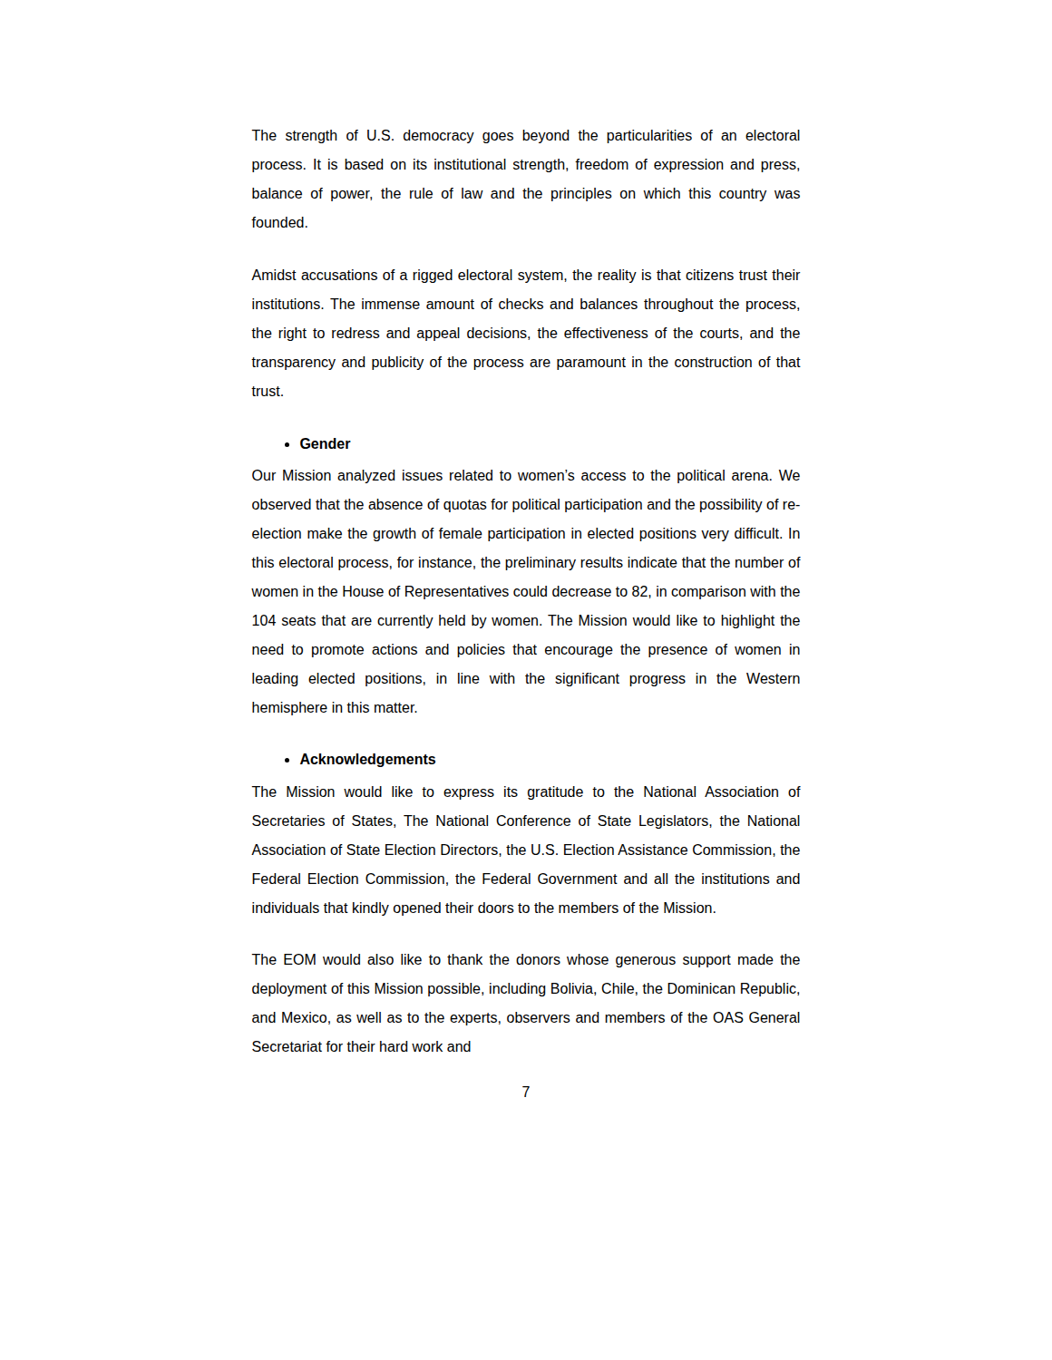The strength of U.S. democracy goes beyond the particularities of an electoral process. It is based on its institutional strength, freedom of expression and press, balance of power, the rule of law and the principles on which this country was founded.
Amidst accusations of a rigged electoral system, the reality is that citizens trust their institutions. The immense amount of checks and balances throughout the process, the right to redress and appeal decisions, the effectiveness of the courts, and the transparency and publicity of the process are paramount in the construction of that trust.
Gender
Our Mission analyzed issues related to women’s access to the political arena. We observed that the absence of quotas for political participation and the possibility of re-election make the growth of female participation in elected positions very difficult. In this electoral process, for instance, the preliminary results indicate that the number of women in the House of Representatives could decrease to 82, in comparison with the 104 seats that are currently held by women. The Mission would like to highlight the need to promote actions and policies that encourage the presence of women in leading elected positions, in line with the significant progress in the Western hemisphere in this matter.
Acknowledgements
The Mission would like to express its gratitude to the National Association of Secretaries of States, The National Conference of State Legislators, the National Association of State Election Directors, the U.S. Election Assistance Commission, the Federal Election Commission, the Federal Government and all the institutions and individuals that kindly opened their doors to the members of the Mission.
The EOM would also like to thank the donors whose generous support made the deployment of this Mission possible, including Bolivia, Chile, the Dominican Republic, and Mexico, as well as to the experts, observers and members of the OAS General Secretariat for their hard work and
7